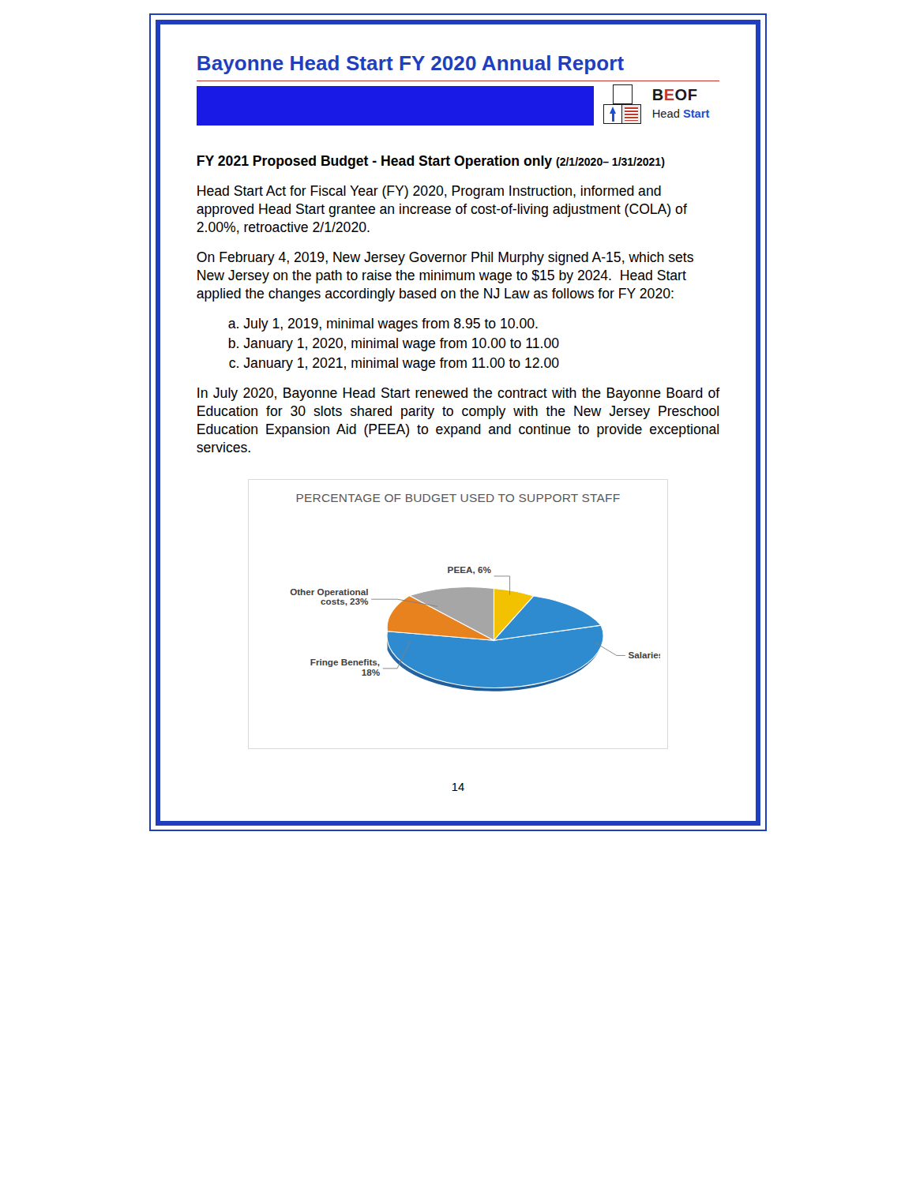Bayonne Head Start FY 2020 Annual Report
BEOF
Head Start
FY 2021 Proposed Budget - Head Start Operation only (2/1/2020– 1/31/2021)
Head Start Act for Fiscal Year (FY) 2020, Program Instruction, informed and approved Head Start grantee an increase of cost-of-living adjustment (COLA) of 2.00%, retroactive 2/1/2020.
On February 4, 2019, New Jersey Governor Phil Murphy signed A-15, which sets New Jersey on the path to raise the minimum wage to $15 by 2024. Head Start applied the changes accordingly based on the NJ Law as follows for FY 2020:
July 1, 2019, minimal wages from 8.95 to 10.00.
January 1, 2020, minimal wage from 10.00 to 11.00
January 1, 2021, minimal wage from 11.00 to 12.00
In July 2020, Bayonne Head Start renewed the contract with the Bayonne Board of Education for 30 slots shared parity to comply with the New Jersey Preschool Education Expansion Aid (PEEA) to expand and continue to provide exceptional services.
PERCENTAGE OF BUDGET USED TO SUPPORT STAFF
PEEA, 6% Other Operational costs, 23% Salaries, 53% Fringe Benefits, 18%
14